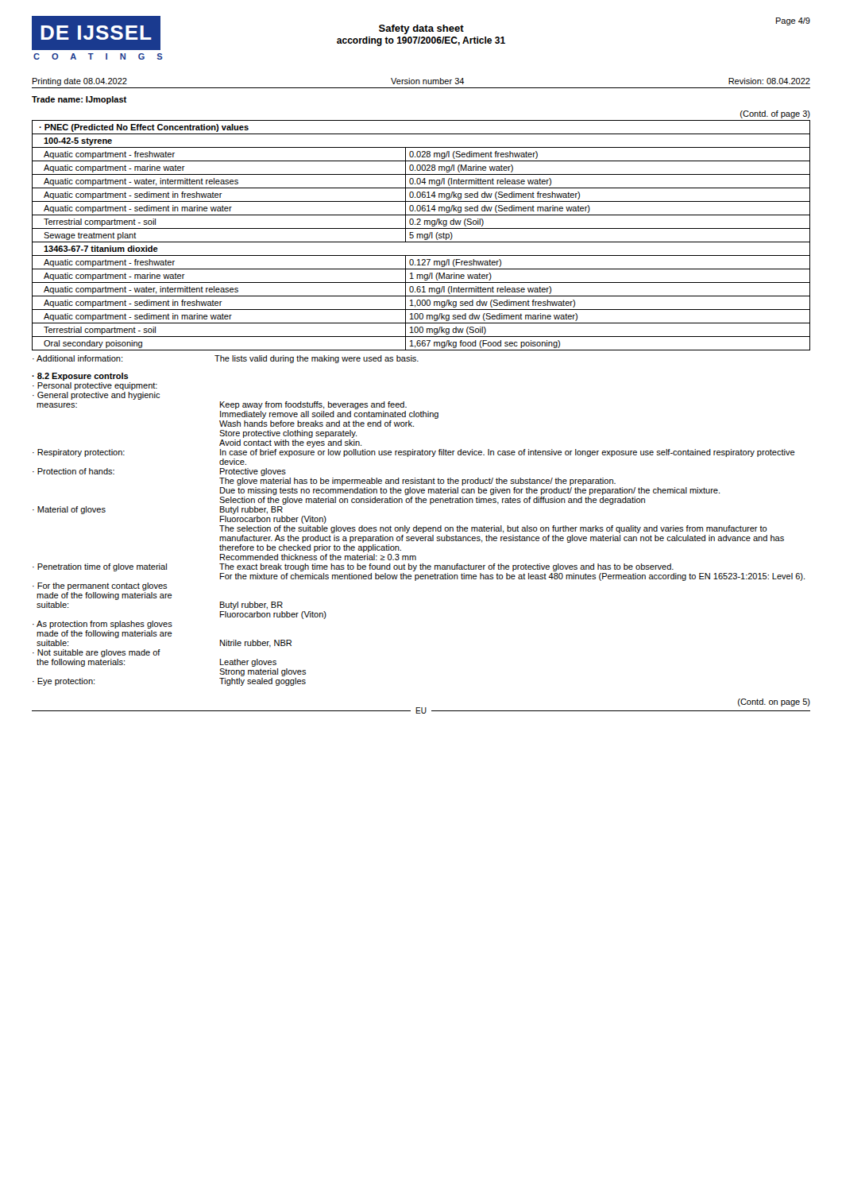DE IJSSEL
C O A T I N G S
Safety data sheet
according to 1907/2006/EC, Article 31
Page 4/9
Printing date 08.04.2022
Version number 34
Revision: 08.04.2022
Trade name: IJmoplast
(Contd. of page 3)
| · PNEC (Predicted No Effect Concentration) values |
| 100-42-5 styrene |
| Aquatic compartment - freshwater | 0.028 mg/l (Sediment freshwater) |
| Aquatic compartment - marine water | 0.0028 mg/l (Marine water) |
| Aquatic compartment - water, intermittent releases | 0.04 mg/l (Intermittent release water) |
| Aquatic compartment - sediment in freshwater | 0.0614 mg/kg sed dw (Sediment freshwater) |
| Aquatic compartment - sediment in marine water | 0.0614 mg/kg sed dw (Sediment marine water) |
| Terrestrial compartment - soil | 0.2 mg/kg dw (Soil) |
| Sewage treatment plant | 5 mg/l (stp) |
| 13463-67-7 titanium dioxide |
| Aquatic compartment - freshwater | 0.127 mg/l (Freshwater) |
| Aquatic compartment - marine water | 1 mg/l (Marine water) |
| Aquatic compartment - water, intermittent releases | 0.61 mg/l (Intermittent release water) |
| Aquatic compartment - sediment in freshwater | 1,000 mg/kg sed dw (Sediment freshwater) |
| Aquatic compartment - sediment in marine water | 100 mg/kg sed dw (Sediment marine water) |
| Terrestrial compartment - soil | 100 mg/kg dw (Soil) |
| Oral secondary poisoning | 1,667 mg/kg food (Food sec poisoning) |
· Additional information:
The lists valid during the making were used as basis.
· 8.2 Exposure controls
· Personal protective equipment:
· General protective and hygienic
measures:
Keep away from foodstuffs, beverages and feed.
Immediately remove all soiled and contaminated clothing
Wash hands before breaks and at the end of work.
Store protective clothing separately.
Avoid contact with the eyes and skin.
· Respiratory protection:
In case of brief exposure or low pollution use respiratory filter device. In case of intensive or longer exposure use self-contained respiratory protective device.
· Protection of hands:
Protective gloves
The glove material has to be impermeable and resistant to the product/ the substance/ the preparation.
Due to missing tests no recommendation to the glove material can be given for the product/ the preparation/ the chemical mixture.
Selection of the glove material on consideration of the penetration times, rates of diffusion and the degradation
· Material of gloves
Butyl rubber, BR
Fluorocarbon rubber (Viton)
The selection of the suitable gloves does not only depend on the material, but also on further marks of quality and varies from manufacturer to manufacturer. As the product is a preparation of several substances, the resistance of the glove material can not be calculated in advance and has therefore to be checked prior to the application.
Recommended thickness of the material: ≥ 0.3 mm
· Penetration time of glove material
The exact break trough time has to be found out by the manufacturer of the protective gloves and has to be observed.
For the mixture of chemicals mentioned below the penetration time has to be at least 480 minutes (Permeation according to EN 16523-1:2015: Level 6).
· For the permanent contact gloves
made of the following materials are
suitable:
Butyl rubber, BR
Fluorocarbon rubber (Viton)
· As protection from splashes gloves
made of the following materials are
suitable:
Nitrile rubber, NBR
· Not suitable are gloves made of
the following materials:
Leather gloves
Strong material gloves
· Eye protection:
Tightly sealed goggles
(Contd. on page 5)
EU